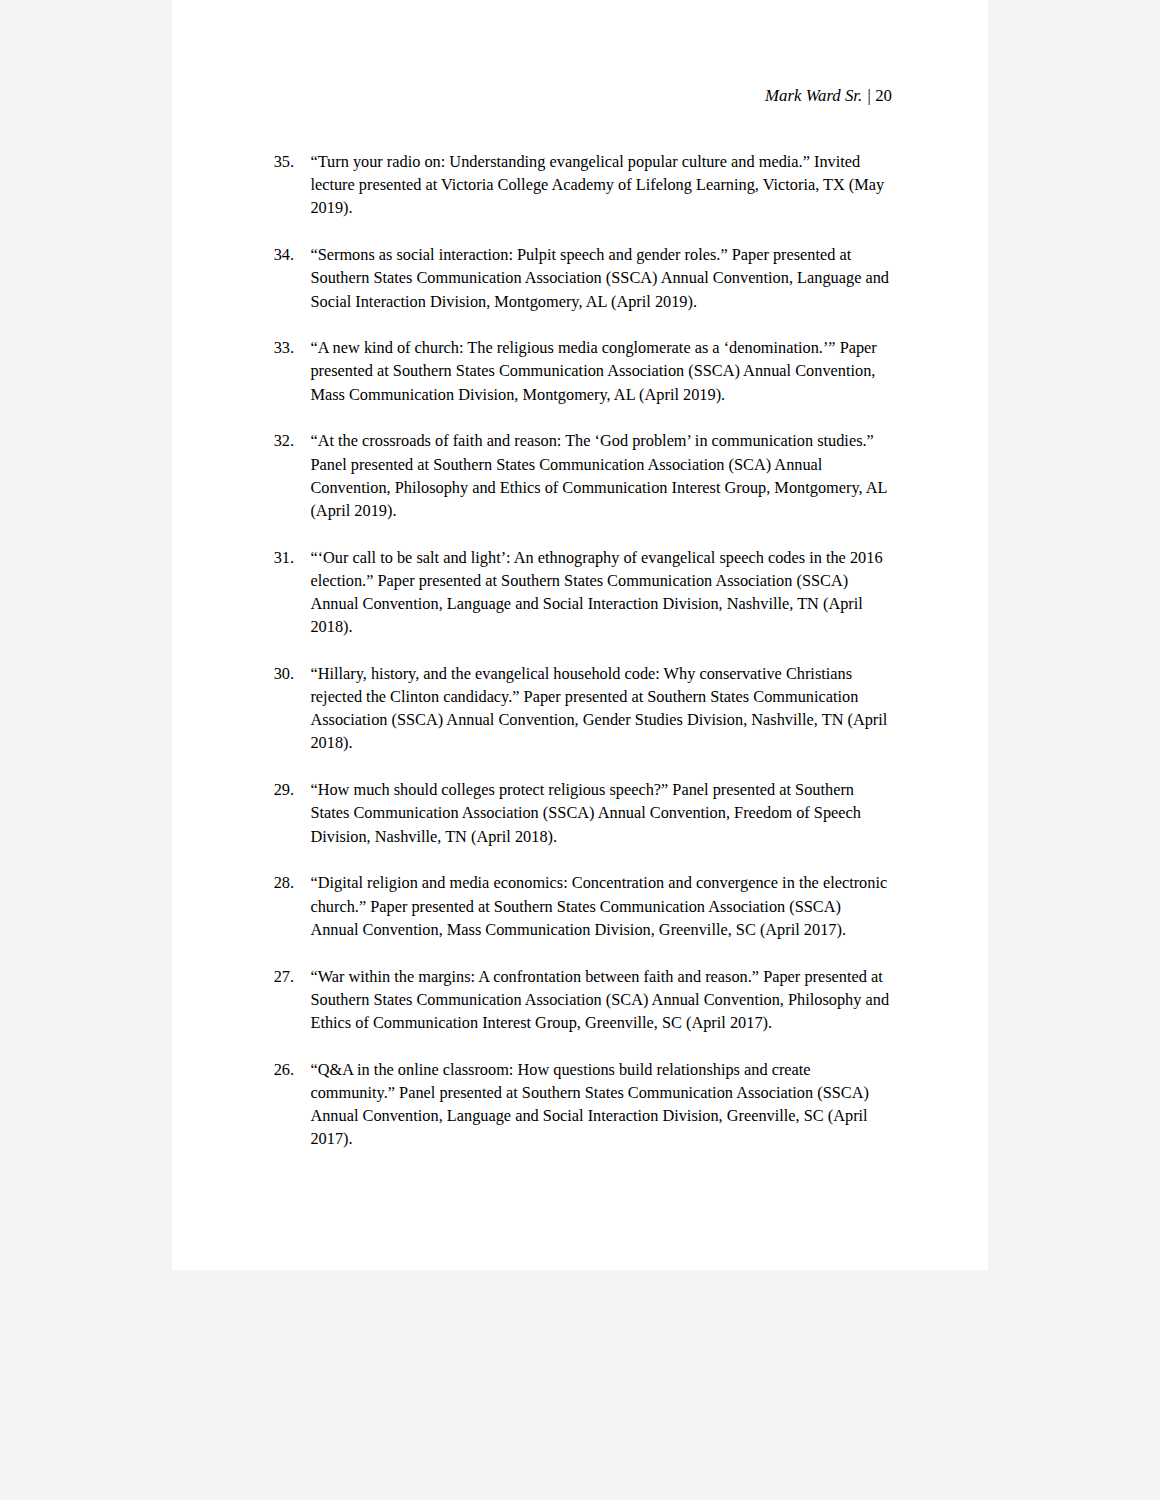Mark Ward Sr. | 20
35. “Turn your radio on: Understanding evangelical popular culture and media.” Invited lecture presented at Victoria College Academy of Lifelong Learning, Victoria, TX (May 2019).
34. “Sermons as social interaction: Pulpit speech and gender roles.” Paper presented at Southern States Communication Association (SSCA) Annual Convention, Language and Social Interaction Division, Montgomery, AL (April 2019).
33. “A new kind of church: The religious media conglomerate as a ‘denomination.’” Paper presented at Southern States Communication Association (SSCA) Annual Convention, Mass Communication Division, Montgomery, AL (April 2019).
32. “At the crossroads of faith and reason: The ‘God problem’ in communication studies.” Panel presented at Southern States Communication Association (SCA) Annual Convention, Philosophy and Ethics of Communication Interest Group, Montgomery, AL (April 2019).
31. “‘Our call to be salt and light’: An ethnography of evangelical speech codes in the 2016 election.” Paper presented at Southern States Communication Association (SSCA) Annual Convention, Language and Social Interaction Division, Nashville, TN (April 2018).
30. “Hillary, history, and the evangelical household code: Why conservative Christians rejected the Clinton candidacy.” Paper presented at Southern States Communication Association (SSCA) Annual Convention, Gender Studies Division, Nashville, TN (April 2018).
29. “How much should colleges protect religious speech?” Panel presented at Southern States Communication Association (SSCA) Annual Convention, Freedom of Speech Division, Nashville, TN (April 2018).
28. “Digital religion and media economics: Concentration and convergence in the electronic church.” Paper presented at Southern States Communication Association (SSCA) Annual Convention, Mass Communication Division, Greenville, SC (April 2017).
27. “War within the margins: A confrontation between faith and reason.” Paper presented at Southern States Communication Association (SCA) Annual Convention, Philosophy and Ethics of Communication Interest Group, Greenville, SC (April 2017).
26. “Q&A in the online classroom: How questions build relationships and create community.” Panel presented at Southern States Communication Association (SSCA) Annual Convention, Language and Social Interaction Division, Greenville, SC (April 2017).